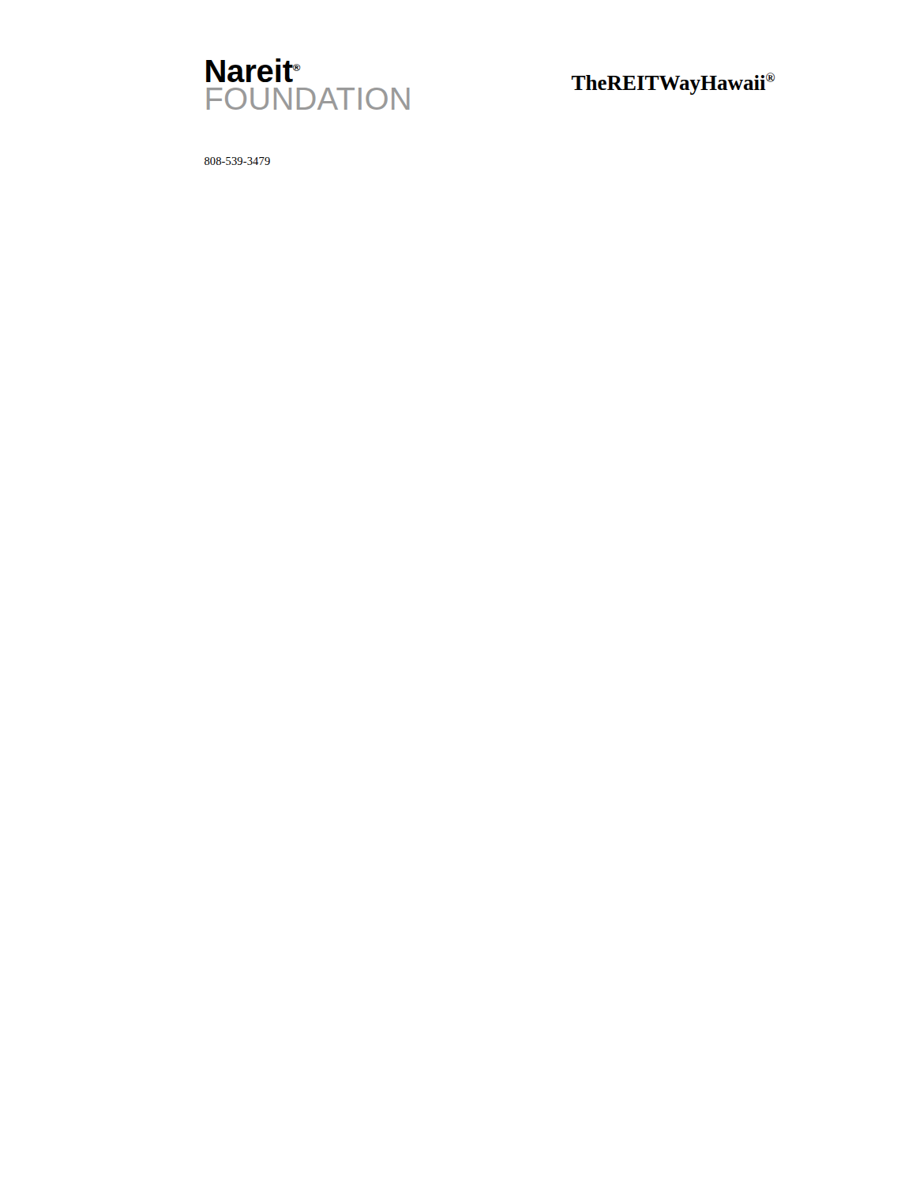Nareit® FOUNDATION
TheREITWayHawaii®
808-539-3479